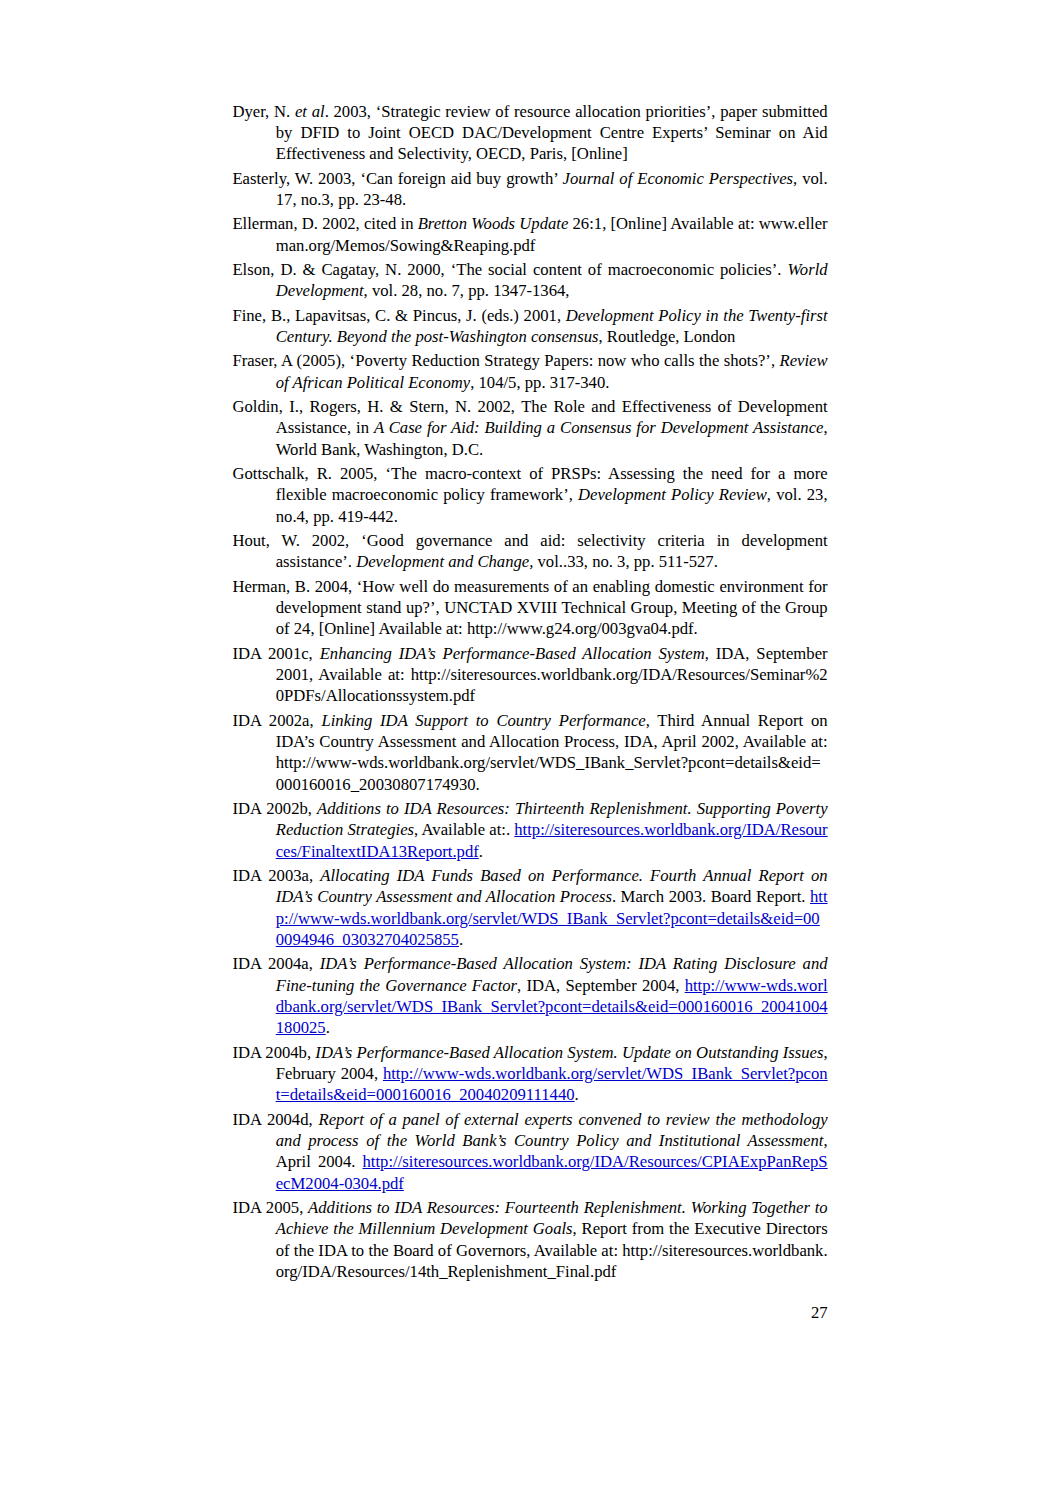Dyer, N. et al. 2003, ‘Strategic review of resource allocation priorities’, paper submitted by DFID to Joint OECD DAC/Development Centre Experts’ Seminar on Aid Effectiveness and Selectivity, OECD, Paris, [Online]
Easterly, W. 2003, ‘Can foreign aid buy growth’ Journal of Economic Perspectives, vol. 17, no.3, pp. 23-48.
Ellerman, D. 2002, cited in Bretton Woods Update 26:1, [Online] Available at: www.ellerman.org/Memos/Sowing&Reaping.pdf
Elson, D. & Cagatay, N. 2000, ‘The social content of macroeconomic policies’. World Development, vol. 28, no. 7, pp. 1347-1364,
Fine, B., Lapavitsas, C. & Pincus, J. (eds.) 2001, Development Policy in the Twenty-first Century. Beyond the post-Washington consensus, Routledge, London
Fraser, A (2005), ‘Poverty Reduction Strategy Papers: now who calls the shots?’, Review of African Political Economy, 104/5, pp. 317-340.
Goldin, I., Rogers, H. & Stern, N. 2002, The Role and Effectiveness of Development Assistance, in A Case for Aid: Building a Consensus for Development Assistance, World Bank, Washington, D.C.
Gottschalk, R. 2005, ‘The macro-context of PRSPs: Assessing the need for a more flexible macroeconomic policy framework’, Development Policy Review, vol. 23, no.4, pp. 419-442.
Hout, W. 2002, ‘Good governance and aid: selectivity criteria in development assistance’. Development and Change, vol..33, no. 3, pp. 511-527.
Herman, B. 2004, ‘How well do measurements of an enabling domestic environment for development stand up?’, UNCTAD XVIII Technical Group, Meeting of the Group of 24, [Online] Available at: http://www.g24.org/003gva04.pdf.
IDA 2001c, Enhancing IDA’s Performance-Based Allocation System, IDA, September 2001, Available at: http://siteresources.worldbank.org/IDA/Resources/Seminar%20PDFs/Allocationssystem.pdf
IDA 2002a, Linking IDA Support to Country Performance, Third Annual Report on IDA’s Country Assessment and Allocation Process, IDA, April 2002, Available at: http://www-wds.worldbank.org/servlet/WDS_IBank_Servlet?pcont=details&eid=000160016_20030807174930.
IDA 2002b, Additions to IDA Resources: Thirteenth Replenishment. Supporting Poverty Reduction Strategies, Available at:. http://siteresources.worldbank.org/IDA/Resources/FinaltextIDA13Report.pdf.
IDA 2003a, Allocating IDA Funds Based on Performance. Fourth Annual Report on IDA’s Country Assessment and Allocation Process. March 2003. Board Report. http://www-wds.worldbank.org/servlet/WDS_IBank_Servlet?pcont=details&eid=000094946_03032704025855.
IDA 2004a, IDA’s Performance-Based Allocation System: IDA Rating Disclosure and Fine-tuning the Governance Factor, IDA, September 2004, http://www-wds.worldbank.org/servlet/WDS_IBank_Servlet?pcont=details&eid=000160016_20041004180025.
IDA 2004b, IDA’s Performance-Based Allocation System. Update on Outstanding Issues, February 2004, http://www-wds.worldbank.org/servlet/WDS_IBank_Servlet?pcont=details&eid=000160016_20040209111440.
IDA 2004d, Report of a panel of external experts convened to review the methodology and process of the World Bank’s Country Policy and Institutional Assessment, April 2004. http://siteresources.worldbank.org/IDA/Resources/CPIAExpPanRepSecM2004-0304.pdf
IDA 2005, Additions to IDA Resources: Fourteenth Replenishment. Working Together to Achieve the Millennium Development Goals, Report from the Executive Directors of the IDA to the Board of Governors, Available at: http://siteresources.worldbank.org/IDA/Resources/14th_Replenishment_Final.pdf
27